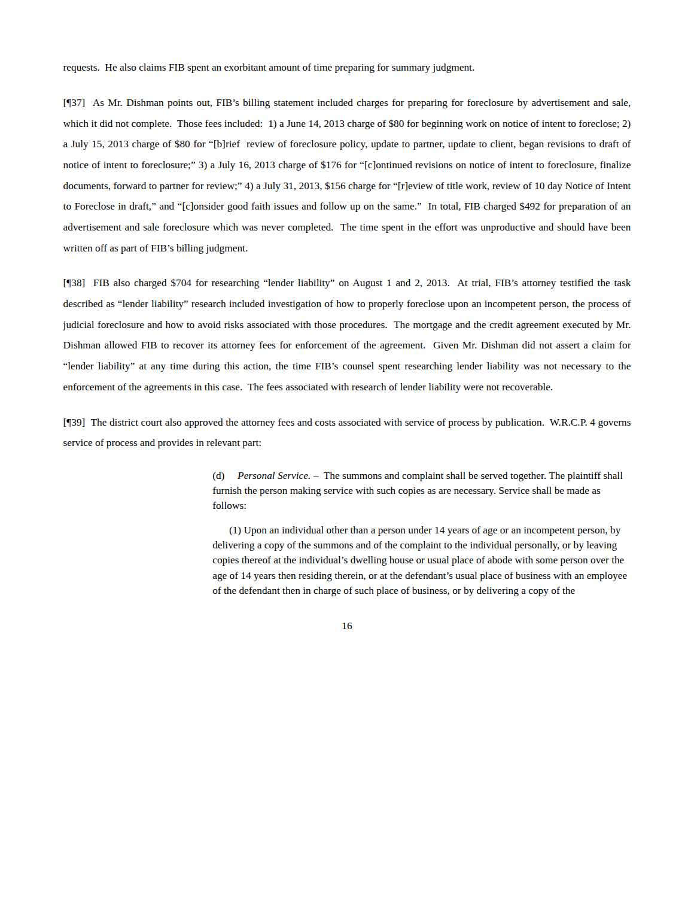requests. He also claims FIB spent an exorbitant amount of time preparing for summary judgment.
[¶37] As Mr. Dishman points out, FIB’s billing statement included charges for preparing for foreclosure by advertisement and sale, which it did not complete. Those fees included: 1) a June 14, 2013 charge of $80 for beginning work on notice of intent to foreclose; 2) a July 15, 2013 charge of $80 for “[b]rief review of foreclosure policy, update to partner, update to client, began revisions to draft of notice of intent to foreclosure;” 3) a July 16, 2013 charge of $176 for “[c]ontinued revisions on notice of intent to foreclosure, finalize documents, forward to partner for review;” 4) a July 31, 2013, $156 charge for “[r]eview of title work, review of 10 day Notice of Intent to Foreclose in draft,” and “[c]onsider good faith issues and follow up on the same.” In total, FIB charged $492 for preparation of an advertisement and sale foreclosure which was never completed. The time spent in the effort was unproductive and should have been written off as part of FIB’s billing judgment.
[¶38] FIB also charged $704 for researching “lender liability” on August 1 and 2, 2013. At trial, FIB’s attorney testified the task described as “lender liability” research included investigation of how to properly foreclose upon an incompetent person, the process of judicial foreclosure and how to avoid risks associated with those procedures. The mortgage and the credit agreement executed by Mr. Dishman allowed FIB to recover its attorney fees for enforcement of the agreement. Given Mr. Dishman did not assert a claim for “lender liability” at any time during this action, the time FIB’s counsel spent researching lender liability was not necessary to the enforcement of the agreements in this case. The fees associated with research of lender liability were not recoverable.
[¶39] The district court also approved the attorney fees and costs associated with service of process by publication. W.R.C.P. 4 governs service of process and provides in relevant part:
(d) Personal Service. – The summons and complaint shall be served together. The plaintiff shall furnish the person making service with such copies as are necessary. Service shall be made as follows:
(1) Upon an individual other than a person under 14 years of age or an incompetent person, by delivering a copy of the summons and of the complaint to the individual personally, or by leaving copies thereof at the individual’s dwelling house or usual place of abode with some person over the age of 14 years then residing therein, or at the defendant’s usual place of business with an employee of the defendant then in charge of such place of business, or by delivering a copy of the
16